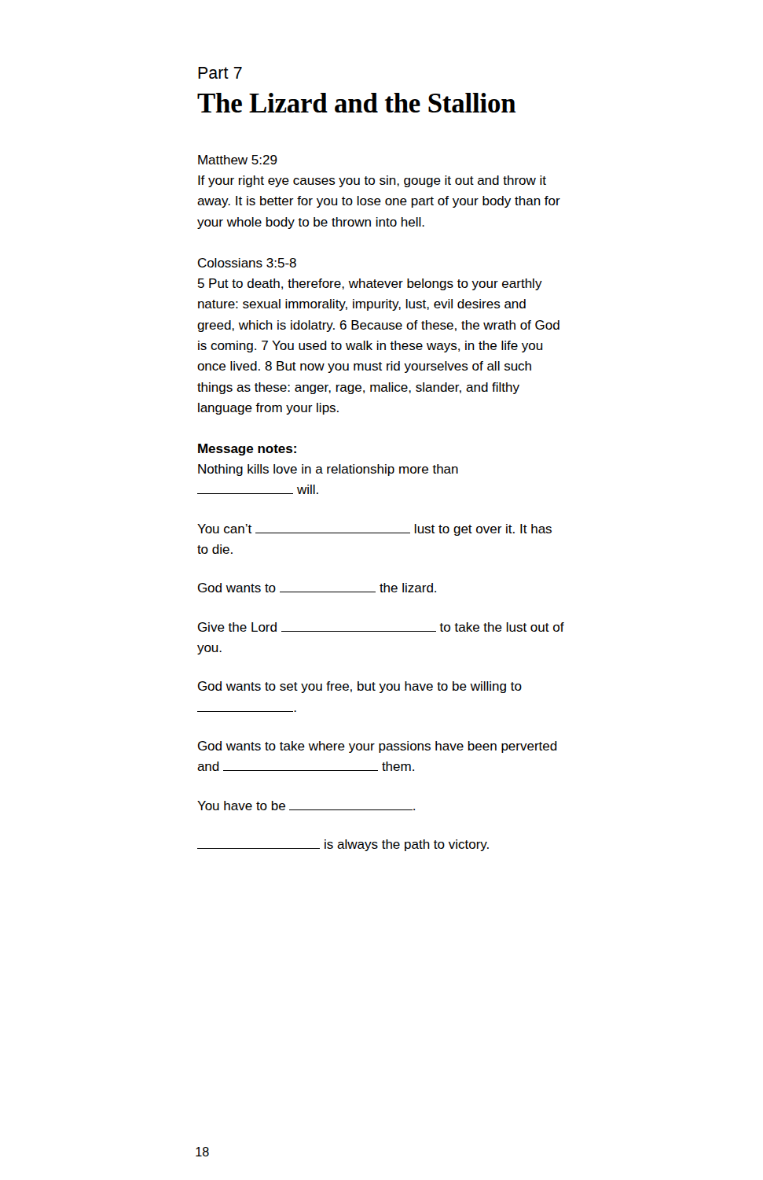Part 7
The Lizard and the Stallion
Matthew 5:29
If your right eye causes you to sin, gouge it out and throw it away. It is better for you to lose one part of your body than for your whole body to be thrown into hell.
Colossians 3:5-8
5 Put to death, therefore, whatever belongs to your earthly nature: sexual immorality, impurity, lust, evil desires and greed, which is idolatry. 6 Because of these, the wrath of God is coming. 7 You used to walk in these ways, in the life you once lived. 8 But now you must rid yourselves of all such things as these: anger, rage, malice, slander, and filthy language from your lips.
Message notes:
Nothing kills love in a relationship more than
will.
You can’t lust to get over it. It has to die.
God wants to the lizard.
Give the Lord to take the lust out of you.
God wants to set you free, but you have to be willing to
.
God wants to take where your passions have been perverted and them.
You have to be .
is always the path to victory.
18